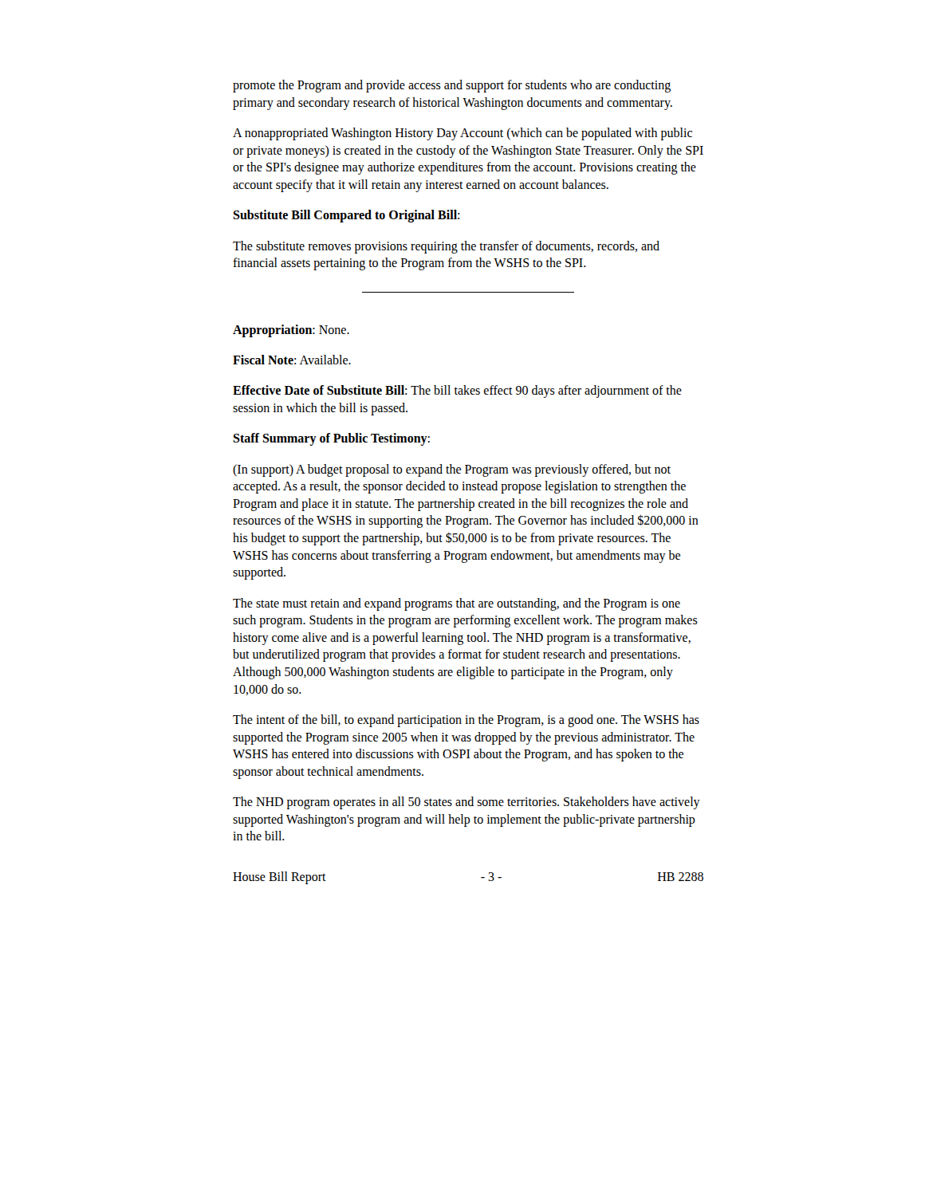promote the Program and provide access and support for students who are conducting primary and secondary research of historical Washington documents and commentary.
A nonappropriated Washington History Day Account (which can be populated with public or private moneys) is created in the custody of the Washington State Treasurer. Only the SPI or the SPI's designee may authorize expenditures from the account. Provisions creating the account specify that it will retain any interest earned on account balances.
Substitute Bill Compared to Original Bill:
The substitute removes provisions requiring the transfer of documents, records, and financial assets pertaining to the Program from the WSHS to the SPI.
Appropriation: None.
Fiscal Note: Available.
Effective Date of Substitute Bill: The bill takes effect 90 days after adjournment of the session in which the bill is passed.
Staff Summary of Public Testimony:
(In support) A budget proposal to expand the Program was previously offered, but not accepted. As a result, the sponsor decided to instead propose legislation to strengthen the Program and place it in statute. The partnership created in the bill recognizes the role and resources of the WSHS in supporting the Program. The Governor has included $200,000 in his budget to support the partnership, but $50,000 is to be from private resources. The WSHS has concerns about transferring a Program endowment, but amendments may be supported.
The state must retain and expand programs that are outstanding, and the Program is one such program. Students in the program are performing excellent work. The program makes history come alive and is a powerful learning tool. The NHD program is a transformative, but underutilized program that provides a format for student research and presentations. Although 500,000 Washington students are eligible to participate in the Program, only 10,000 do so.
The intent of the bill, to expand participation in the Program, is a good one. The WSHS has supported the Program since 2005 when it was dropped by the previous administrator. The WSHS has entered into discussions with OSPI about the Program, and has spoken to the sponsor about technical amendments.
The NHD program operates in all 50 states and some territories. Stakeholders have actively supported Washington's program and will help to implement the public-private partnership in the bill.
House Bill Report
- 3 -
HB 2288